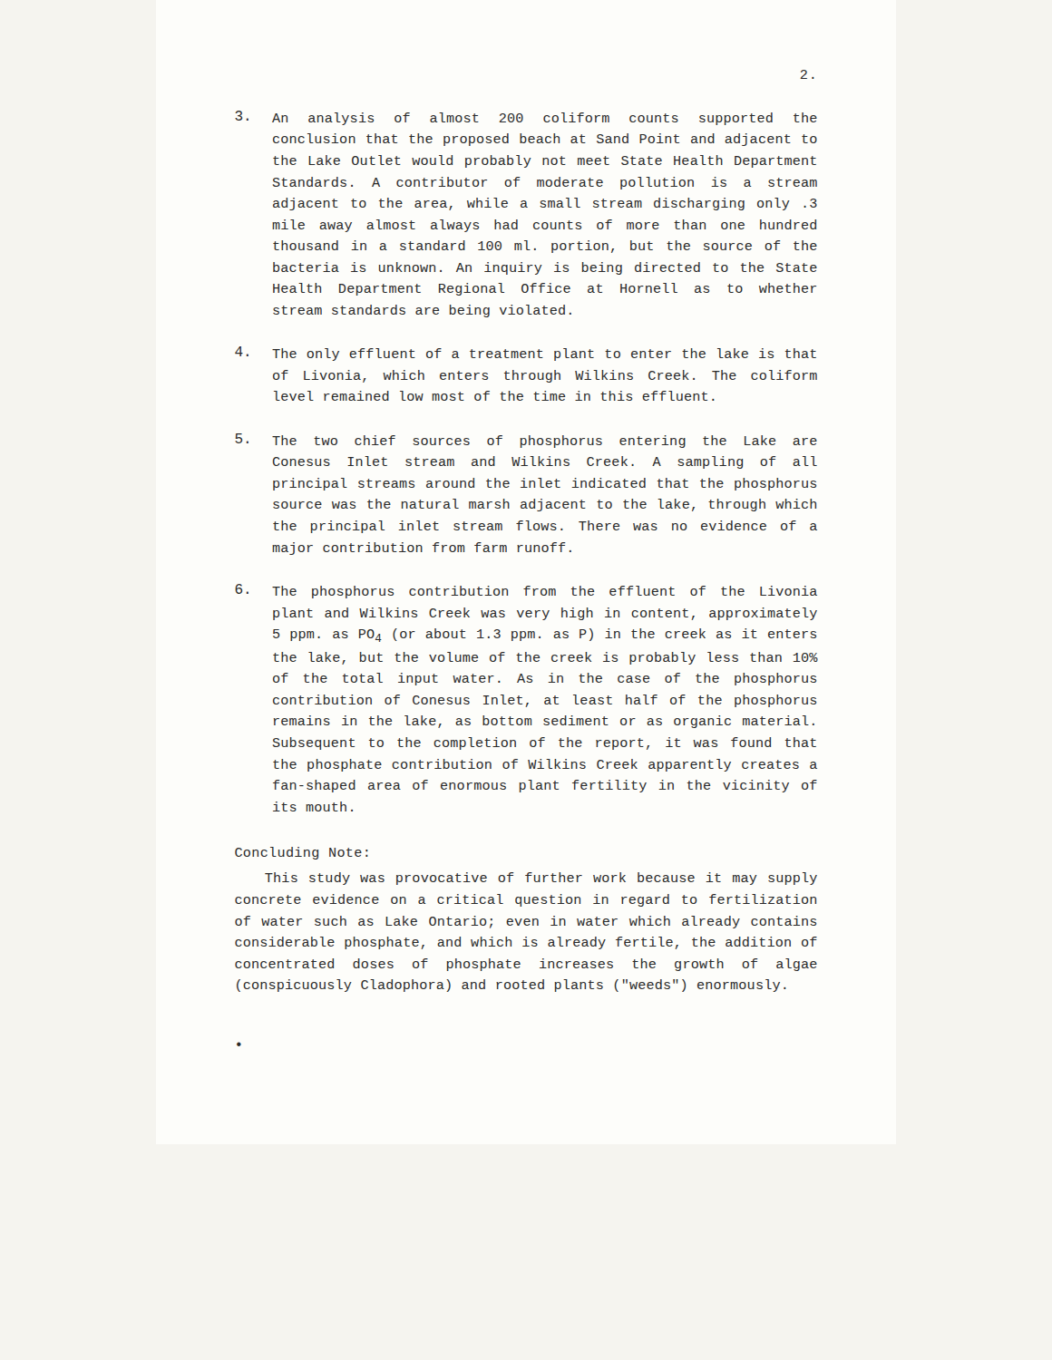2.
3.
An analysis of almost 200 coliform counts supported the conclusion that the proposed beach at Sand Point and adjacent to the Lake Outlet would probably not meet State Health Department Standards. A contributor of moderate pollution is a stream adjacent to the area, while a small stream discharging only .3 mile away almost always had counts of more than one hundred thousand in a standard 100 ml. portion, but the source of the bacteria is unknown. An inquiry is being directed to the State Health Department Regional Office at Hornell as to whether stream standards are being violated.
4.
The only effluent of a treatment plant to enter the lake is that of Livonia, which enters through Wilkins Creek. The coliform level remained low most of the time in this effluent.
5.
The two chief sources of phosphorus entering the Lake are Conesus Inlet stream and Wilkins Creek. A sampling of all principal streams around the inlet indicated that the phosphorus source was the natural marsh adjacent to the lake, through which the principal inlet stream flows. There was no evidence of a major contribution from farm runoff.
6.
The phosphorus contribution from the effluent of the Livonia plant and Wilkins Creek was very high in content, approximately 5 ppm. as PO4 (or about 1.3 ppm. as P) in the creek as it enters the lake, but the volume of the creek is probably less than 10% of the total input water. As in the case of the phosphorus contribution of Conesus Inlet, at least half of the phosphorus remains in the lake, as bottom sediment or as organic material. Subsequent to the completion of the report, it was found that the phosphate contribution of Wilkins Creek apparently creates a fan-shaped area of enormous plant fertility in the vicinity of its mouth.
Concluding Note:
This study was provocative of further work because it may supply concrete evidence on a critical question in regard to fertilization of water such as Lake Ontario; even in water which already contains considerable phosphate, and which is already fertile, the addition of concentrated doses of phosphate increases the growth of algae (conspicuously Cladophora) and rooted plants ("weeds") enormously.
•